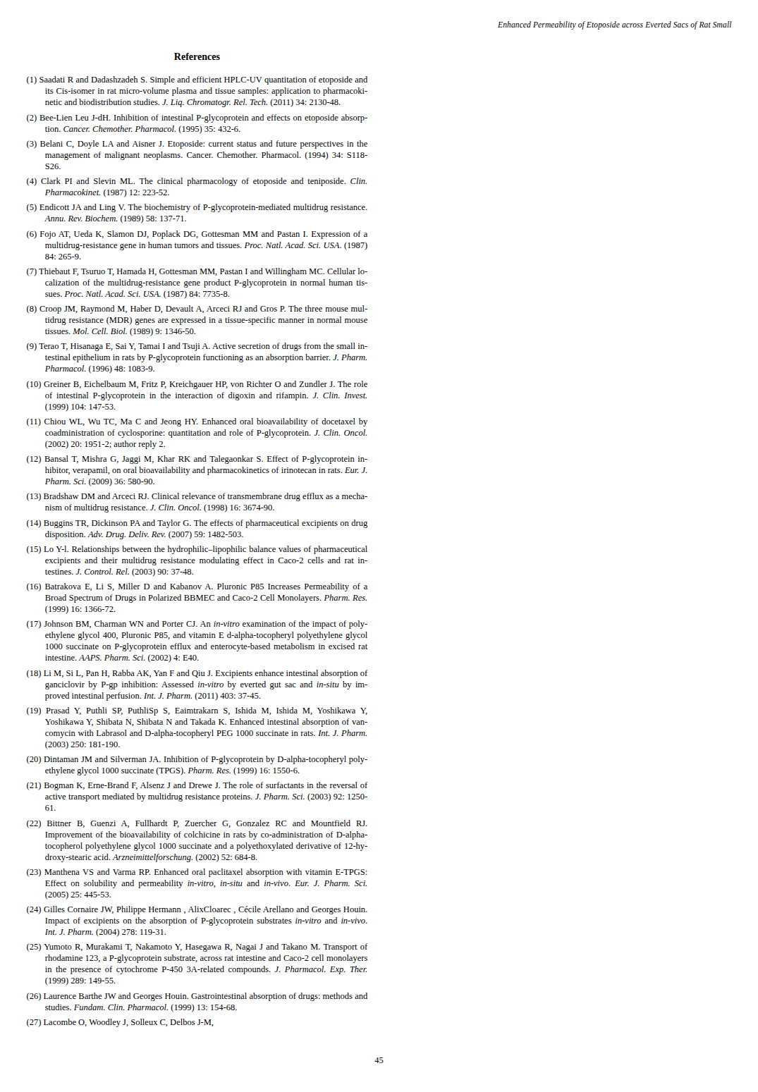Enhanced Permeability of Etoposide across Everted Sacs of Rat Small
References
(1) Saadati R and Dadashzadeh S. Simple and efficient HPLC-UV quantitation of etoposide and its Cis-isomer in rat micro-volume plasma and tissue samples: application to pharmacokinetic and biodistribution studies. J. Liq. Chromatogr. Rel. Tech. (2011) 34: 2130-48.
(2) Bee-Lien Leu J-dH. Inhibition of intestinal P-glycoprotein and effects on etoposide absorption. Cancer. Chemother. Pharmacol. (1995) 35: 432-6.
(3) Belani C, Doyle LA and Aisner J. Etoposide: current status and future perspectives in the management of malignant neoplasms. Cancer. Chemother. Pharmacol. (1994) 34: S118-S26.
(4) Clark PI and Slevin ML. The clinical pharmacology of etoposide and teniposide. Clin. Pharmacokinet. (1987) 12: 223-52.
(5) Endicott JA and Ling V. The biochemistry of P-glycoprotein-mediated multidrug resistance. Annu. Rev. Biochem. (1989) 58: 137-71.
(6) Fojo AT, Ueda K, Slamon DJ, Poplack DG, Gottesman MM and Pastan I. Expression of a multidrug-resistance gene in human tumors and tissues. Proc. Natl. Acad. Sci. USA. (1987) 84: 265-9.
(7) Thiebaut F, Tsuruo T, Hamada H, Gottesman MM, Pastan I and Willingham MC. Cellular localization of the multidrug-resistance gene product P-glycoprotein in normal human tissues. Proc. Natl. Acad. Sci. USA. (1987) 84: 7735-8.
(8) Croop JM, Raymond M, Haber D, Devault A, Arceci RJ and Gros P. The three mouse multidrug resistance (MDR) genes are expressed in a tissue-specific manner in normal mouse tissues. Mol. Cell. Biol. (1989) 9: 1346-50.
(9) Terao T, Hisanaga E, Sai Y, Tamai I and Tsuji A. Active secretion of drugs from the small intestinal epithelium in rats by P-glycoprotein functioning as an absorption barrier. J. Pharm. Pharmacol. (1996) 48: 1083-9.
(10) Greiner B, Eichelbaum M, Fritz P, Kreichgauer HP, von Richter O and Zundler J. The role of intestinal P-glycoprotein in the interaction of digoxin and rifampin. J. Clin. Invest. (1999) 104: 147-53.
(11) Chiou WL, Wu TC, Ma C and Jeong HY. Enhanced oral bioavailability of docetaxel by coadministration of cyclosporine: quantitation and role of P-glycoprotein. J. Clin. Oncol. (2002) 20: 1951-2; author reply 2.
(12) Bansal T, Mishra G, Jaggi M, Khar RK and Talegaonkar S. Effect of P-glycoprotein inhibitor, verapamil, on oral bioavailability and pharmacokinetics of irinotecan in rats. Eur. J. Pharm. Sci. (2009) 36: 580-90.
(13) Bradshaw DM and Arceci RJ. Clinical relevance of transmembrane drug efflux as a mechanism of multidrug resistance. J. Clin. Oncol. (1998) 16: 3674-90.
(14) Buggins TR, Dickinson PA and Taylor G. The effects of pharmaceutical excipients on drug disposition. Adv. Drug. Deliv. Rev. (2007) 59: 1482-503.
(15) Lo Y-l. Relationships between the hydrophilic–lipophilic balance values of pharmaceutical excipients and their multidrug resistance modulating effect in Caco-2 cells and rat intestines. J. Control. Rel. (2003) 90: 37-48.
(16) Batrakova E, Li S, Miller D and Kabanov A. Pluronic P85 Increases Permeability of a Broad Spectrum of Drugs in Polarized BBMEC and Caco-2 Cell Monolayers. Pharm. Res. (1999) 16: 1366-72.
(17) Johnson BM, Charman WN and Porter CJ. An in-vitro examination of the impact of polyethylene glycol 400, Pluronic P85, and vitamin E d-alpha-tocopheryl polyethylene glycol 1000 succinate on P-glycoprotein efflux and enterocyte-based metabolism in excised rat intestine. AAPS. Pharm. Sci. (2002) 4: E40.
(18) Li M, Si L, Pan H, Rabba AK, Yan F and Qiu J. Excipients enhance intestinal absorption of ganciclovir by P-gp inhibition: Assessed in-vitro by everted gut sac and in-situ by improved intestinal perfusion. Int. J. Pharm. (2011) 403: 37-45.
(19) Prasad Y, Puthli SP, PuthliSp S, Eaimtrakarn S, Ishida M, Ishida M, Yoshikawa Y, Yoshikawa Y, Shibata N, Shibata N and Takada K. Enhanced intestinal absorption of vancomycin with Labrasol and D-alpha-tocopheryl PEG 1000 succinate in rats. Int. J. Pharm. (2003) 250: 181-190.
(20) Dintaman JM and Silverman JA. Inhibition of P-glycoprotein by D-alpha-tocopheryl polyethylene glycol 1000 succinate (TPGS). Pharm. Res. (1999) 16: 1550-6.
(21) Bogman K, Erne-Brand F, Alsenz J and Drewe J. The role of surfactants in the reversal of active transport mediated by multidrug resistance proteins. J. Pharm. Sci. (2003) 92: 1250-61.
(22) Bittner B, Guenzi A, Fullhardt P, Zuercher G, Gonzalez RC and Mountfield RJ. Improvement of the bioavailability of colchicine in rats by co-administration of D-alpha-tocopherol polyethylene glycol 1000 succinate and a polyethoxylated derivative of 12-hydroxy-stearic acid. Arzneimittelforschung. (2002) 52: 684-8.
(23) Manthena VS and Varma RP. Enhanced oral paclitaxel absorption with vitamin E-TPGS: Effect on solubility and permeability in-vitro, in-situ and in-vivo. Eur. J. Pharm. Sci. (2005) 25: 445-53.
(24) Gilles Cornaire JW, Philippe Hermann , AlixCloarec , Cécile Arellano and Georges Houin. Impact of excipients on the absorption of P-glycoprotein substrates in-vitro and in-vivo. Int. J. Pharm. (2004) 278: 119-31.
(25) Yumoto R, Murakami T, Nakamoto Y, Hasegawa R, Nagai J and Takano M. Transport of rhodamine 123, a P-glycoprotein substrate, across rat intestine and Caco-2 cell monolayers in the presence of cytochrome P-450 3A-related compounds. J. Pharmacol. Exp. Ther. (1999) 289: 149-55.
(26) Laurence Barthe JW and Georges Houin. Gastrointestinal absorption of drugs: methods and studies. Fundam. Clin. Pharmacol. (1999) 13: 154-68.
(27) Lacombe O, Woodley J, Solleux C, Delbos J-M,
45